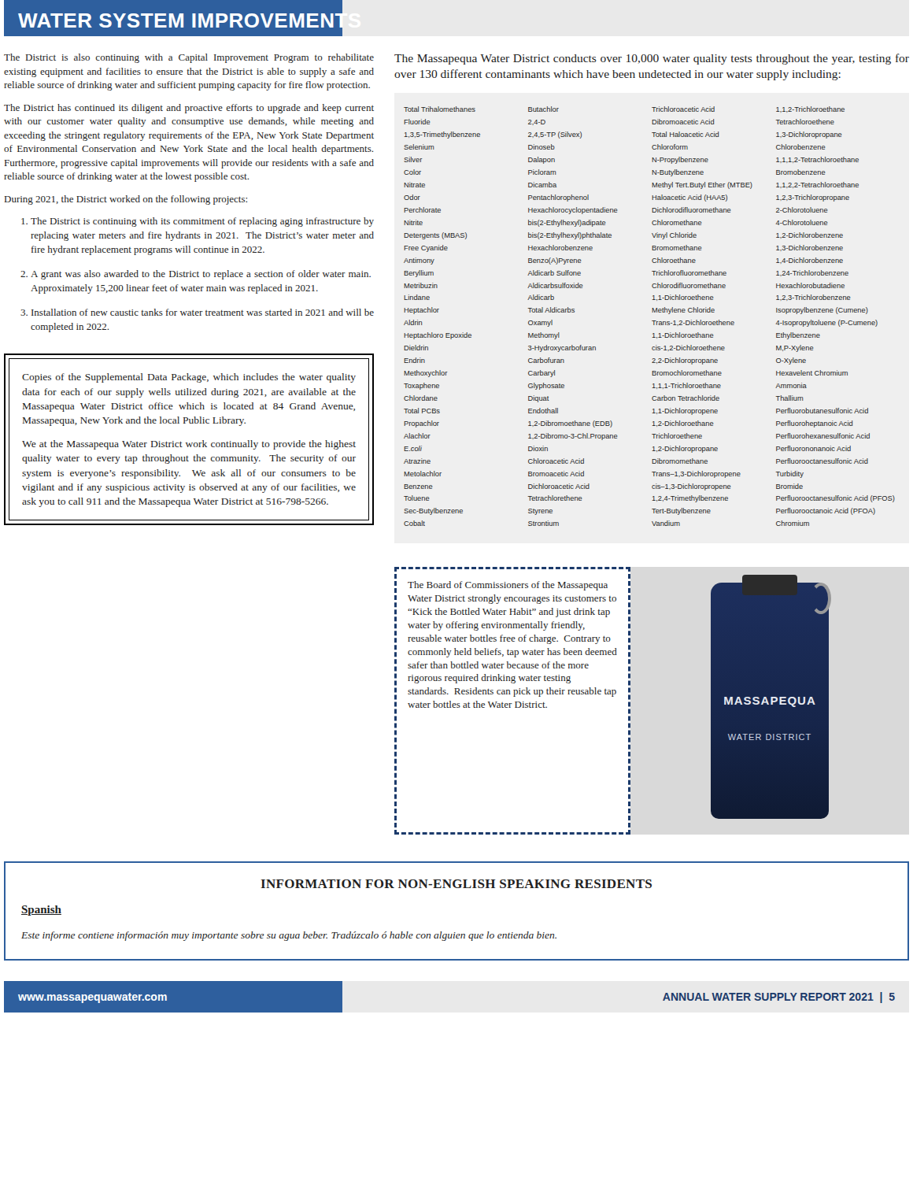WATER SYSTEM IMPROVEMENTS
The District is also continuing with a Capital Improvement Program to rehabilitate existing equipment and facilities to ensure that the District is able to supply a safe and reliable source of drinking water and sufficient pumping capacity for fire flow protection.
The District has continued its diligent and proactive efforts to upgrade and keep current with our customer water quality and consumptive use demands, while meeting and exceeding the stringent regulatory requirements of the EPA, New York State Department of Environmental Conservation and New York State and the local health departments. Furthermore, progressive capital improvements will provide our residents with a safe and reliable source of drinking water at the lowest possible cost.
During 2021, the District worked on the following projects:
The District is continuing with its commitment of replacing aging infrastructure by replacing water meters and fire hydrants in 2021. The District’s water meter and fire hydrant replacement programs will continue in 2022.
A grant was also awarded to the District to replace a section of older water main. Approximately 15,200 linear feet of water main was replaced in 2021.
Installation of new caustic tanks for water treatment was started in 2021 and will be completed in 2022.
Copies of the Supplemental Data Package, which includes the water quality data for each of our supply wells utilized during 2021, are available at the Massapequa Water District office which is located at 84 Grand Avenue, Massapequa, New York and the local Public Library.
We at the Massapequa Water District work continually to provide the highest quality water to every tap throughout the community. The security of our system is everyone’s responsibility. We ask all of our consumers to be vigilant and if any suspicious activity is observed at any of our facilities, we ask you to call 911 and the Massapequa Water District at 516-798-5266.
The Massapequa Water District conducts over 10,000 water quality tests throughout the year, testing for over 130 different contaminants which have been undetected in our water supply including:
| Total Trihalomethanes | Butachlor | Trichloroacetic Acid | 1,1,2-Trichloroethane |
| Fluoride | 2,4-D | Dibromoacetic Acid | Tetrachloroethene |
| 1,3,5-Trimethylbenzene | 2,4,5-TP (Silvex) | Total Haloacetic Acid | 1,3-Dichloropropane |
| Selenium | Dinoseb | Chloroform | Chlorobenzene |
| Silver | Dalapon | N-Propylbenzene | 1,1,1,2-Tetrachloroethane |
| Color | Picloram | N-Butylbenzene | Bromobenzene |
| Nitrate | Dicamba | Methyl Tert.Butyl Ether (MTBE) | 1,1,2,2-Tetrachloroethane |
| Odor | Pentachlorophenol | Haloacetic Acid (HAA5) | 1,2,3-Trichloropropane |
| Perchlorate | Hexachlorocyclopentadiene | Dichlorodifluoromethane | 2-Chlorotoluene |
| Nitrite | bis(2-Ethylhexyl)adipate | Chloromethane | 4-Chlorotoluene |
| Detergents (MBAS) | bis(2-Ethylhexyl)phthalate | Vinyl Chloride | 1,2-Dichlorobenzene |
| Free Cyanide | Hexachlorobenzene | Bromomethane | 1,3-Dichlorobenzene |
| Antimony | Benzo(A)Pyrene | Chloroethane | 1,4-Dichlorobenzene |
| Beryllium | Aldicarb Sulfone | Trichlorofluoromethane | 1,24-Trichlorobenzene |
| Metribuzin | Aldicarbsulfoxide | Chlorodifluoromethane | Hexachlorobutadiene |
| Lindane | Aldicarb | 1,1-Dichloroethene | 1,2,3-Trichlorobenzene |
| Heptachlor | Total Aldicarbs | Methylene Chloride | Isopropylbenzene (Cumene) |
| Aldrin | Oxamyl | Trans-1,2-Dichloroethene | 4-Isopropyltoluene (P-Cumene) |
| Heptachloro Epoxide | Methomyl | 1,1-Dichloroethane | Ethylbenzene |
| Dieldrin | 3-Hydroxycarbofuran | cis-1,2-Dichloroethene | M,P-Xylene |
| Endrin | Carbofuran | 2,2-Dichloropropane | O-Xylene |
| Methoxychlor | Carbaryl | Bromochloromethane | Hexavelent Chromium |
| Toxaphene | Glyphosate | 1,1,1-Trichloroethane | Ammonia |
| Chlordane | Diquat | Carbon Tetrachloride | Thallium |
| Total PCBs | Endothall | 1,1-Dichloropropene | Perfluorobutanesulfonic Acid |
| Propachlor | 1,2-Dibromoethane (EDB) | 1,2-Dichloroethane | Perfluoroheptanoic Acid |
| Alachlor | 1,2-Dibromo-3-Chl.Propane | Trichloroethene | Perfluorohexanesulfonic Acid |
| E. coli | Dioxin | 1,2-Dichloropropane | Perfluorononanoic Acid |
| Atrazine | Chloroacetic Acid | Dibromomethane | Perfluorooctanesulfonic Acid |
| Metolachlor | Bromoacetic Acid | Trans–1,3-Dichloropropene | Turbidity |
| Benzene | Dichloroacetic Acid | cis–1,3-Dichloropropene | Bromide |
| Toluene | Tetrachlorethene | 1,2,4-Trimethylbenzene | Perfluorooctanesulfonic Acid (PFOS) |
| Sec-Butylbenzene | Styrene | Tert-Butylbenzene | Perfluorooctanoic Acid (PFOA) |
| Cobalt | Strontium | Vandium | Chromium |
The Board of Commissioners of the Massapequa Water District strongly encourages its customers to “Kick the Bottled Water Habit” and just drink tap water by offering environmentally friendly, reusable water bottles free of charge. Contrary to commonly held beliefs, tap water has been deemed safer than bottled water because of the more rigorous required drinking water testing standards. Residents can pick up their reusable tap water bottles at the Water District.
MASSAPEQUA
WATER DISTRICT
INFORMATION FOR NON-ENGLISH SPEAKING RESIDENTS
Spanish
Este informe contiene información muy importante sobre su agua beber. Tradúzcalo ó hable con alguien que lo entienda bien.
www.massapequawater.com ANNUAL WATER SUPPLY REPORT 2021 | 5